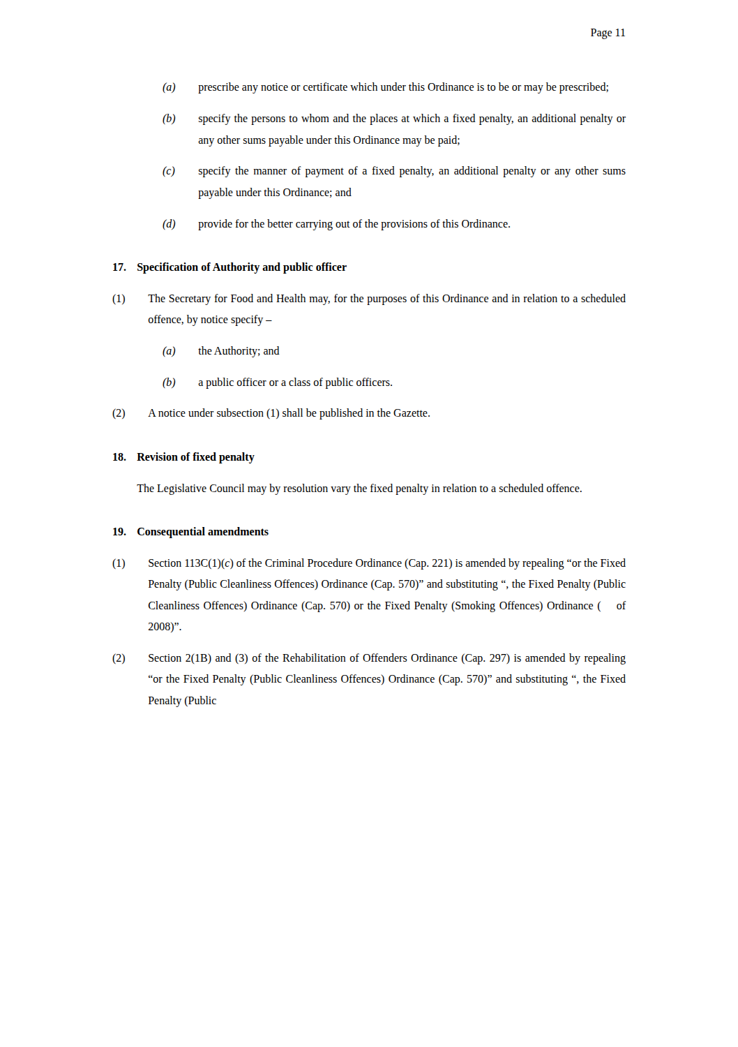Page 11
(a) prescribe any notice or certificate which under this Ordinance is to be or may be prescribed;
(b) specify the persons to whom and the places at which a fixed penalty, an additional penalty or any other sums payable under this Ordinance may be paid;
(c) specify the manner of payment of a fixed penalty, an additional penalty or any other sums payable under this Ordinance; and
(d) provide for the better carrying out of the provisions of this Ordinance.
17. Specification of Authority and public officer
(1) The Secretary for Food and Health may, for the purposes of this Ordinance and in relation to a scheduled offence, by notice specify –
(a) the Authority; and
(b) a public officer or a class of public officers.
(2) A notice under subsection (1) shall be published in the Gazette.
18. Revision of fixed penalty
The Legislative Council may by resolution vary the fixed penalty in relation to a scheduled offence.
19. Consequential amendments
(1) Section 113C(1)(c) of the Criminal Procedure Ordinance (Cap. 221) is amended by repealing “or the Fixed Penalty (Public Cleanliness Offences) Ordinance (Cap. 570)” and substituting “, the Fixed Penalty (Public Cleanliness Offences) Ordinance (Cap. 570) or the Fixed Penalty (Smoking Offences) Ordinance ( of 2008)”.
(2) Section 2(1B) and (3) of the Rehabilitation of Offenders Ordinance (Cap. 297) is amended by repealing “or the Fixed Penalty (Public Cleanliness Offences) Ordinance (Cap. 570)” and substituting “, the Fixed Penalty (Public